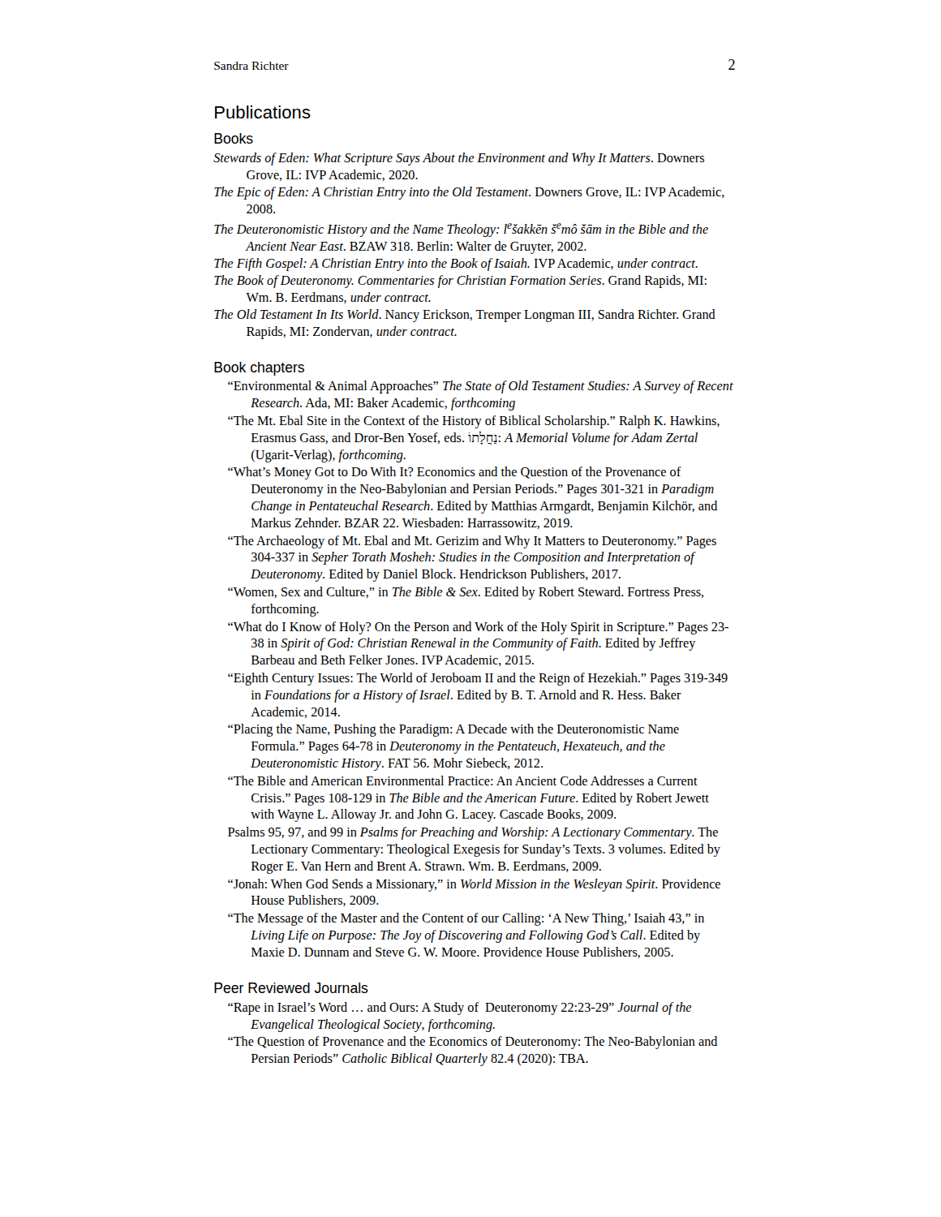Sandra Richter 2
Publications
Books
Stewards of Eden: What Scripture Says About the Environment and Why It Matters. Downers Grove, IL: IVP Academic, 2020.
The Epic of Eden: A Christian Entry into the Old Testament. Downers Grove, IL: IVP Academic, 2008.
The Deuteronomistic History and the Name Theology: lešakkēn šemô šām in the Bible and the Ancient Near East. BZAW 318. Berlin: Walter de Gruyter, 2002.
The Fifth Gospel: A Christian Entry into the Book of Isaiah. IVP Academic, under contract.
The Book of Deuteronomy. Commentaries for Christian Formation Series. Grand Rapids, MI: Wm. B. Eerdmans, under contract.
The Old Testament In Its World. Nancy Erickson, Tremper Longman III, Sandra Richter. Grand Rapids, MI: Zondervan, under contract.
Book chapters
“Environmental & Animal Approaches” The State of Old Testament Studies: A Survey of Recent Research. Ada, MI: Baker Academic, forthcoming
“The Mt. Ebal Site in the Context of the History of Biblical Scholarship.” Ralph K. Hawkins, Erasmus Gass, and Dror-Ben Yosef, eds. נַחֲלָתוֹ: A Memorial Volume for Adam Zertal (Ugarit-Verlag), forthcoming.
“What’s Money Got to Do With It? Economics and the Question of the Provenance of Deuteronomy in the Neo-Babylonian and Persian Periods.” Pages 301-321 in Paradigm Change in Pentateuchal Research. Edited by Matthias Armgardt, Benjamin Kilchör, and Markus Zehnder. BZAR 22. Wiesbaden: Harrassowitz, 2019.
“The Archaeology of Mt. Ebal and Mt. Gerizim and Why It Matters to Deuteronomy.” Pages 304-337 in Sepher Torath Mosheh: Studies in the Composition and Interpretation of Deuteronomy. Edited by Daniel Block. Hendrickson Publishers, 2017.
“Women, Sex and Culture,” in The Bible & Sex. Edited by Robert Steward. Fortress Press, forthcoming.
“What do I Know of Holy? On the Person and Work of the Holy Spirit in Scripture.” Pages 23-38 in Spirit of God: Christian Renewal in the Community of Faith. Edited by Jeffrey Barbeau and Beth Felker Jones. IVP Academic, 2015.
“Eighth Century Issues: The World of Jeroboam II and the Reign of Hezekiah.” Pages 319-349 in Foundations for a History of Israel. Edited by B. T. Arnold and R. Hess. Baker Academic, 2014.
“Placing the Name, Pushing the Paradigm: A Decade with the Deuteronomistic Name Formula.” Pages 64-78 in Deuteronomy in the Pentateuch, Hexateuch, and the Deuteronomistic History. FAT 56. Mohr Siebeck, 2012.
“The Bible and American Environmental Practice: An Ancient Code Addresses a Current Crisis.” Pages 108-129 in The Bible and the American Future. Edited by Robert Jewett with Wayne L. Alloway Jr. and John G. Lacey. Cascade Books, 2009.
Psalms 95, 97, and 99 in Psalms for Preaching and Worship: A Lectionary Commentary. The Lectionary Commentary: Theological Exegesis for Sunday’s Texts. 3 volumes. Edited by Roger E. Van Hern and Brent A. Strawn. Wm. B. Eerdmans, 2009.
“Jonah: When God Sends a Missionary,” in World Mission in the Wesleyan Spirit. Providence House Publishers, 2009.
“The Message of the Master and the Content of our Calling: ‘A New Thing,’ Isaiah 43,” in Living Life on Purpose: The Joy of Discovering and Following God’s Call. Edited by Maxie D. Dunnam and Steve G. W. Moore. Providence House Publishers, 2005.
Peer Reviewed Journals
“Rape in Israel’s Word … and Ours: A Study of Deuteronomy 22:23-29” Journal of the Evangelical Theological Society, forthcoming.
“The Question of Provenance and the Economics of Deuteronomy: The Neo-Babylonian and Persian Periods” Catholic Biblical Quarterly 82.4 (2020): TBA.